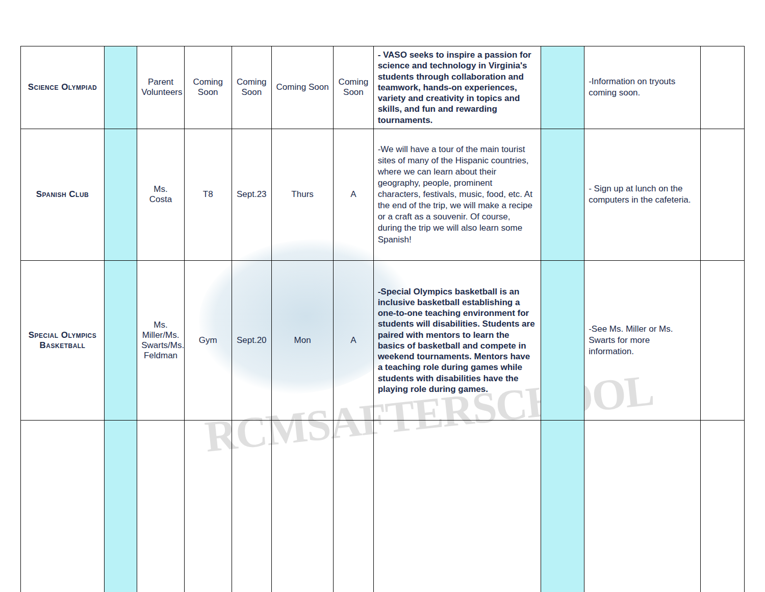RCMSAFTERSCHOOL
| Science Olympiad | | Parent Volunteers | Coming Soon | Coming Soon | Coming Soon | Coming Soon | - VASO seeks to inspire a passion for science and technology in Virginia's students through collaboration and teamwork, hands-on experiences, variety and creativity in topics and skills, and fun and rewarding tournaments. | | -Information on tryouts coming soon. | |
| Spanish Club | | Ms. Costa | T8 | Sept.23 | Thurs | A | -We will have a tour of the main tourist sites of many of the Hispanic countries, where we can learn about their geography, people, prominent characters, festivals, music, food, etc. At the end of the trip, we will make a recipe or a craft as a souvenir. Of course, during the trip we will also learn some Spanish! | | - Sign up at lunch on the computers in the cafeteria. | |
| Special Olympics Basketball | | Ms. Miller/Ms. Swarts/Ms. Feldman | Gym | Sept.20 | Mon | A | -Special Olympics basketball is an inclusive basketball establishing a one-to-one teaching environment for students will disabilities. Students are paired with mentors to learn the basics of basketball and compete in weekend tournaments. Mentors have a teaching role during games while students with disabilities have the playing role during games. | | -See Ms. Miller or Ms. Swarts for more information. | |